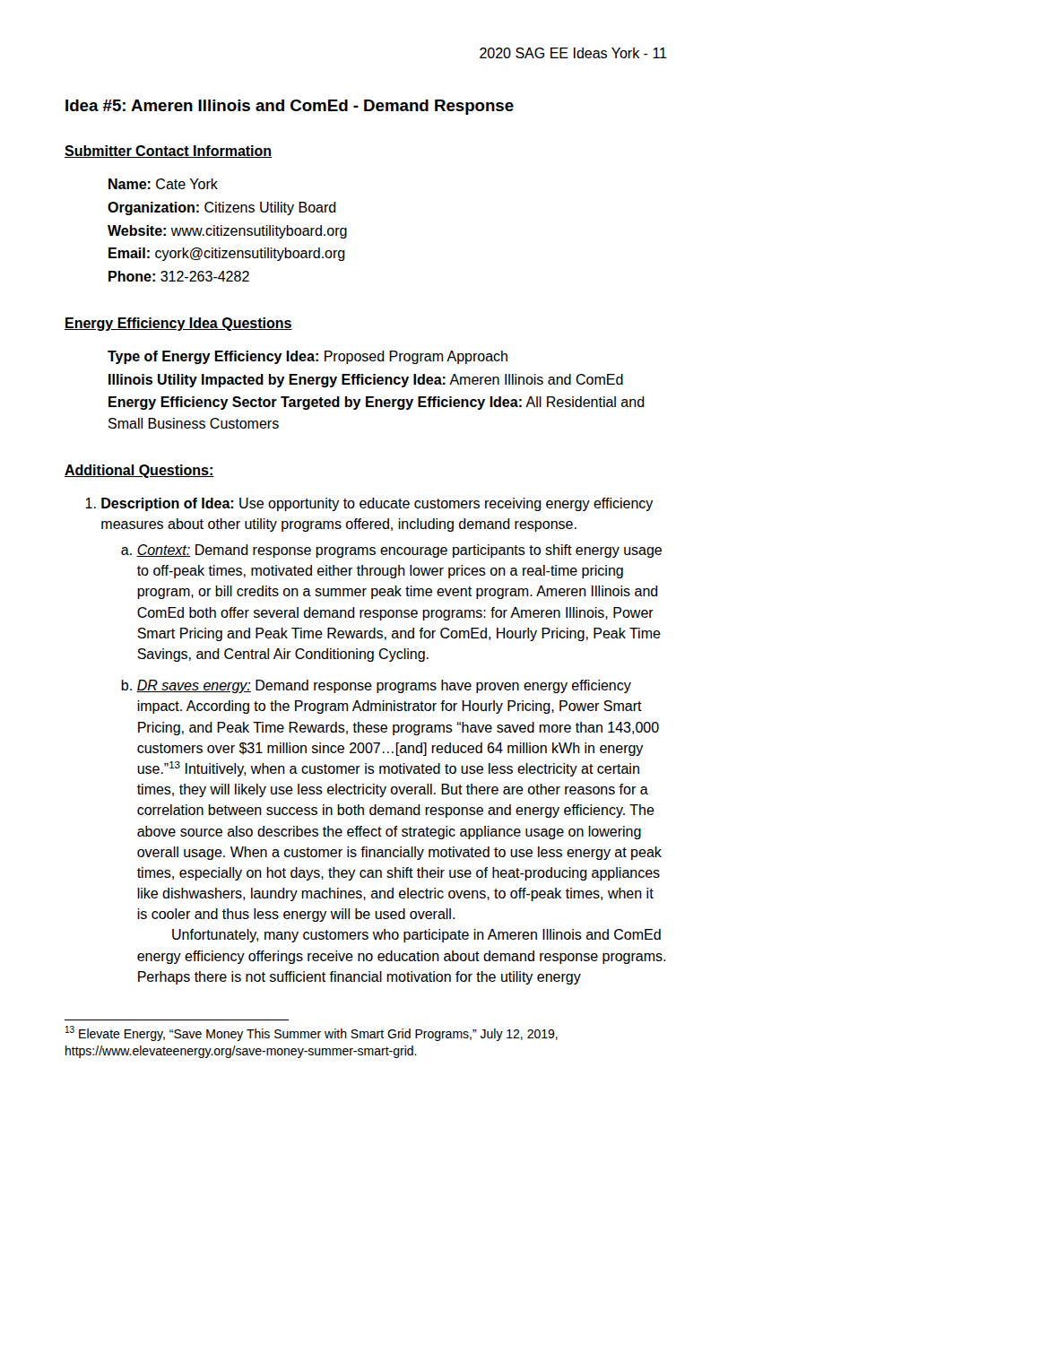2020 SAG EE Ideas York - 11
Idea #5: Ameren Illinois and ComEd - Demand Response
Submitter Contact Information
Name: Cate York
Organization: Citizens Utility Board
Website: www.citizensutilityboard.org
Email: cyork@citizensutilityboard.org
Phone: 312-263-4282
Energy Efficiency Idea Questions
Type of Energy Efficiency Idea: Proposed Program Approach
Illinois Utility Impacted by Energy Efficiency Idea: Ameren Illinois and ComEd
Energy Efficiency Sector Targeted by Energy Efficiency Idea: All Residential and Small Business Customers
Additional Questions:
Description of Idea: Use opportunity to educate customers receiving energy efficiency measures about other utility programs offered, including demand response.
Context: Demand response programs encourage participants to shift energy usage to off-peak times, motivated either through lower prices on a real-time pricing program, or bill credits on a summer peak time event program. Ameren Illinois and ComEd both offer several demand response programs: for Ameren Illinois, Power Smart Pricing and Peak Time Rewards, and for ComEd, Hourly Pricing, Peak Time Savings, and Central Air Conditioning Cycling.
DR saves energy: Demand response programs have proven energy efficiency impact. According to the Program Administrator for Hourly Pricing, Power Smart Pricing, and Peak Time Rewards, these programs “have saved more than 143,000 customers over $31 million since 2007…[and] reduced 64 million kWh in energy use.”13 Intuitively, when a customer is motivated to use less electricity at certain times, they will likely use less electricity overall. But there are other reasons for a correlation between success in both demand response and energy efficiency. The above source also describes the effect of strategic appliance usage on lowering overall usage. When a customer is financially motivated to use less energy at peak times, especially on hot days, they can shift their use of heat-producing appliances like dishwashers, laundry machines, and electric ovens, to off-peak times, when it is cooler and thus less energy will be used overall.
Unfortunately, many customers who participate in Ameren Illinois and ComEd energy efficiency offerings receive no education about demand response programs. Perhaps there is not sufficient financial motivation for the utility energy
13 Elevate Energy, “Save Money This Summer with Smart Grid Programs,” July 12, 2019, https://www.elevateenergy.org/save-money-summer-smart-grid.